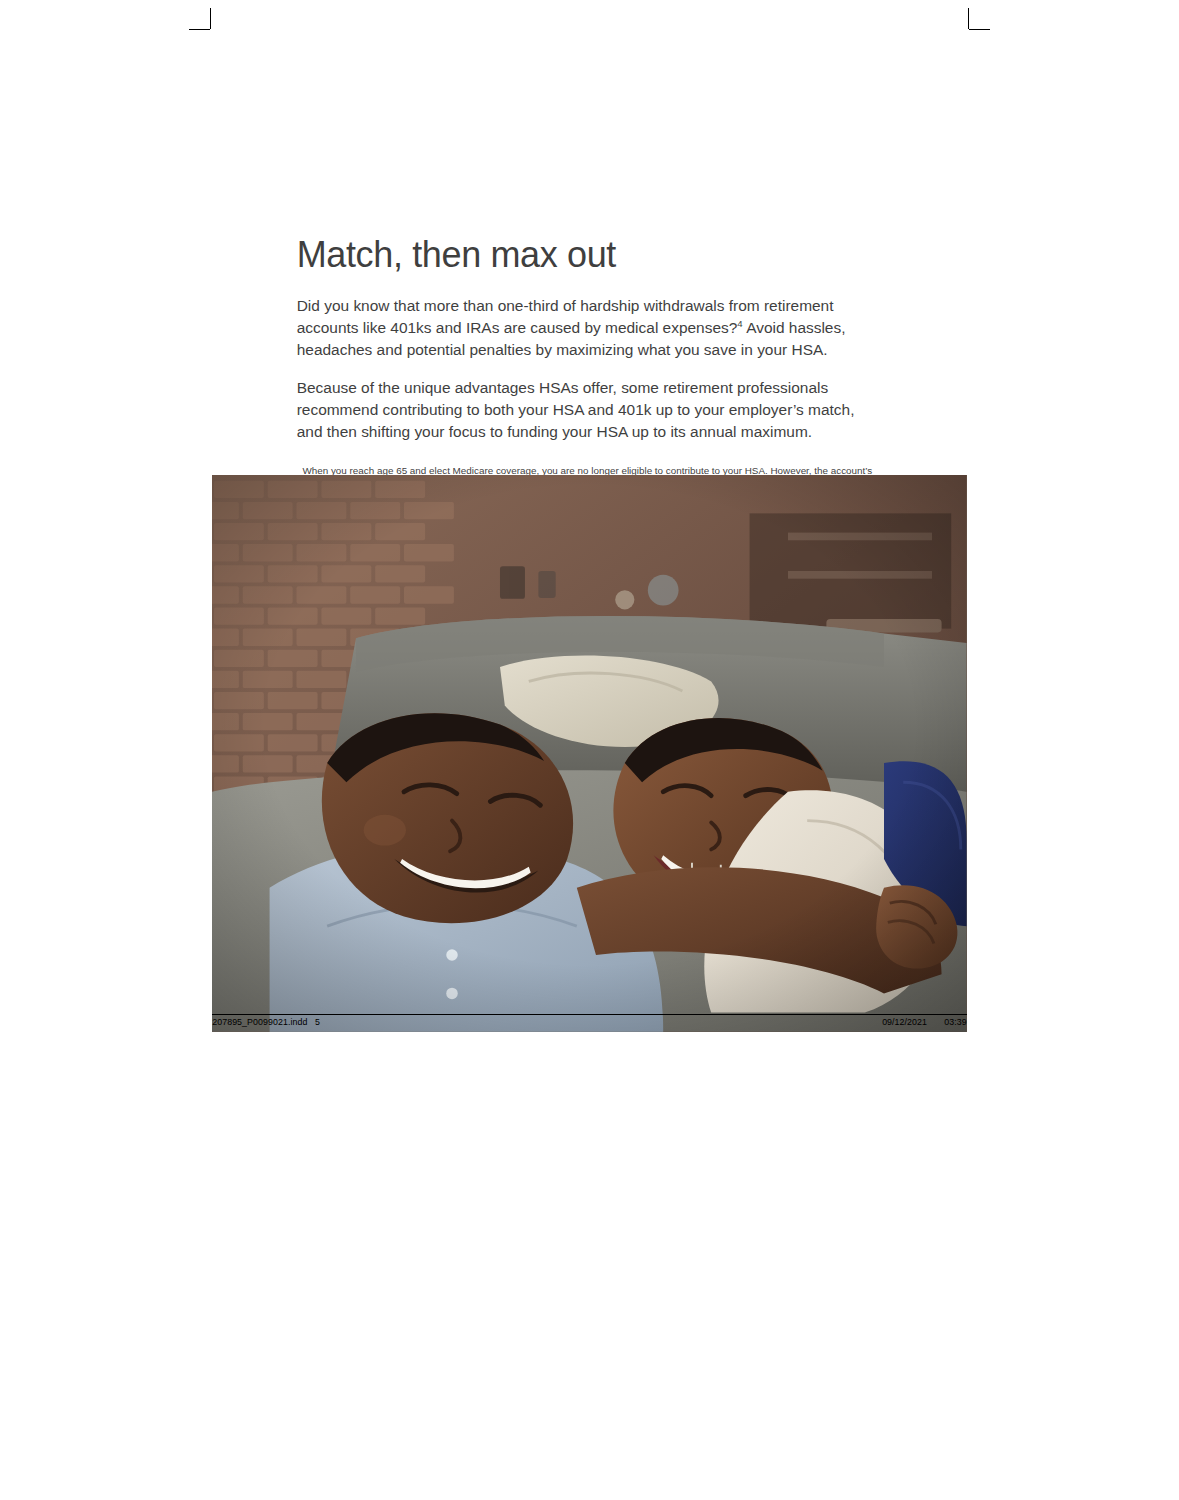Match, then max out
Did you know that more than one-third of hardship withdrawals from retirement accounts like 401ks and IRAs are caused by medical expenses?4 Avoid hassles, headaches and potential penalties by maximizing what you save in your HSA.
Because of the unique advantages HSAs offer, some retirement professionals recommend contributing to both your HSA and 401k up to your employer’s match, and then shifting your focus to funding your HSA up to its annual maximum.
When you reach age 65 and elect Medicare coverage, you are no longer eligible to contribute to your HSA. However, the account’s balance can still be invested and/or used for medical and non-medical expenses. 4 TIAA-CREF, Borrowing Against Your Futures Survey, 2014
207895_P0099021.indd 5
09/12/202103:39